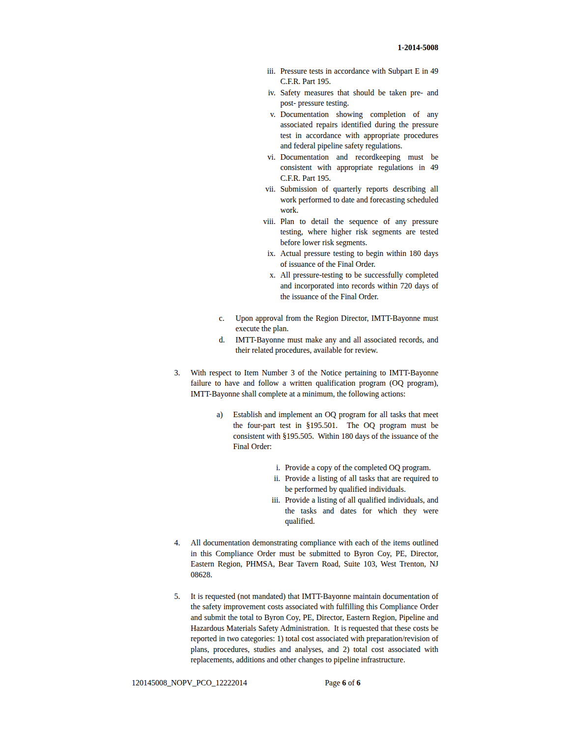1-2014-5008
iii. Pressure tests in accordance with Subpart E in 49 C.F.R. Part 195.
iv. Safety measures that should be taken pre- and post- pressure testing.
v. Documentation showing completion of any associated repairs identified during the pressure test in accordance with appropriate procedures and federal pipeline safety regulations.
vi. Documentation and recordkeeping must be consistent with appropriate regulations in 49 C.F.R. Part 195.
vii. Submission of quarterly reports describing all work performed to date and forecasting scheduled work.
viii. Plan to detail the sequence of any pressure testing, where higher risk segments are tested before lower risk segments.
ix. Actual pressure testing to begin within 180 days of issuance of the Final Order.
x. All pressure-testing to be successfully completed and incorporated into records within 720 days of the issuance of the Final Order.
c. Upon approval from the Region Director, IMTT-Bayonne must execute the plan.
d. IMTT-Bayonne must make any and all associated records, and their related procedures, available for review.
3. With respect to Item Number 3 of the Notice pertaining to IMTT-Bayonne failure to have and follow a written qualification program (OQ program), IMTT-Bayonne shall complete at a minimum, the following actions:
a) Establish and implement an OQ program for all tasks that meet the four-part test in §195.501. The OQ program must be consistent with §195.505. Within 180 days of the issuance of the Final Order:
i. Provide a copy of the completed OQ program.
ii. Provide a listing of all tasks that are required to be performed by qualified individuals.
iii. Provide a listing of all qualified individuals, and the tasks and dates for which they were qualified.
4. All documentation demonstrating compliance with each of the items outlined in this Compliance Order must be submitted to Byron Coy, PE, Director, Eastern Region, PHMSA, Bear Tavern Road, Suite 103, West Trenton, NJ 08628.
5. It is requested (not mandated) that IMTT-Bayonne maintain documentation of the safety improvement costs associated with fulfilling this Compliance Order and submit the total to Byron Coy, PE, Director, Eastern Region, Pipeline and Hazardous Materials Safety Administration. It is requested that these costs be reported in two categories: 1) total cost associated with preparation/revision of plans, procedures, studies and analyses, and 2) total cost associated with replacements, additions and other changes to pipeline infrastructure.
120145008_NOPV_PCO_12222014
Page 6 of 6